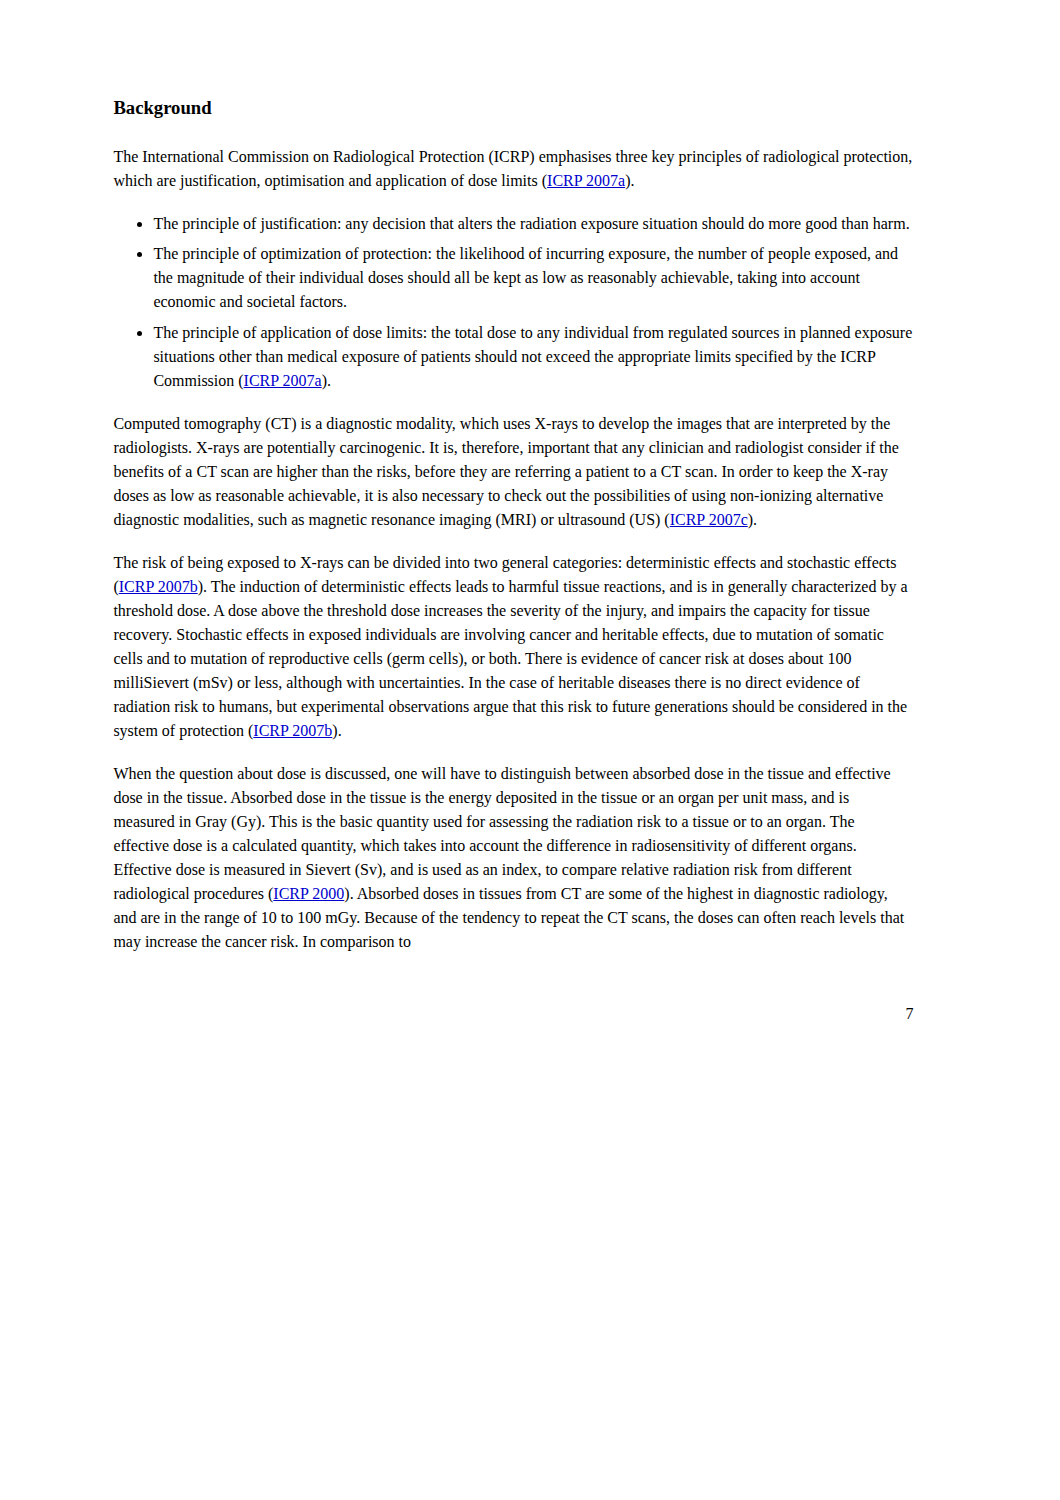Background
The International Commission on Radiological Protection (ICRP) emphasises three key principles of radiological protection, which are justification, optimisation and application of dose limits (ICRP 2007a).
The principle of justification: any decision that alters the radiation exposure situation should do more good than harm.
The principle of optimization of protection: the likelihood of incurring exposure, the number of people exposed, and the magnitude of their individual doses should all be kept as low as reasonably achievable, taking into account economic and societal factors.
The principle of application of dose limits: the total dose to any individual from regulated sources in planned exposure situations other than medical exposure of patients should not exceed the appropriate limits specified by the ICRP Commission (ICRP 2007a).
Computed tomography (CT) is a diagnostic modality, which uses X-rays to develop the images that are interpreted by the radiologists. X-rays are potentially carcinogenic. It is, therefore, important that any clinician and radiologist consider if the benefits of a CT scan are higher than the risks, before they are referring a patient to a CT scan. In order to keep the X-ray doses as low as reasonable achievable, it is also necessary to check out the possibilities of using non-ionizing alternative diagnostic modalities, such as magnetic resonance imaging (MRI) or ultrasound (US) (ICRP 2007c).
The risk of being exposed to X-rays can be divided into two general categories: deterministic effects and stochastic effects (ICRP 2007b). The induction of deterministic effects leads to harmful tissue reactions, and is in generally characterized by a threshold dose. A dose above the threshold dose increases the severity of the injury, and impairs the capacity for tissue recovery. Stochastic effects in exposed individuals are involving cancer and heritable effects, due to mutation of somatic cells and to mutation of reproductive cells (germ cells), or both. There is evidence of cancer risk at doses about 100 milliSievert (mSv) or less, although with uncertainties. In the case of heritable diseases there is no direct evidence of radiation risk to humans, but experimental observations argue that this risk to future generations should be considered in the system of protection (ICRP 2007b).
When the question about dose is discussed, one will have to distinguish between absorbed dose in the tissue and effective dose in the tissue. Absorbed dose in the tissue is the energy deposited in the tissue or an organ per unit mass, and is measured in Gray (Gy). This is the basic quantity used for assessing the radiation risk to a tissue or to an organ. The effective dose is a calculated quantity, which takes into account the difference in radiosensitivity of different organs. Effective dose is measured in Sievert (Sv), and is used as an index, to compare relative radiation risk from different radiological procedures (ICRP 2000). Absorbed doses in tissues from CT are some of the highest in diagnostic radiology, and are in the range of 10 to 100 mGy. Because of the tendency to repeat the CT scans, the doses can often reach levels that may increase the cancer risk. In comparison to
7